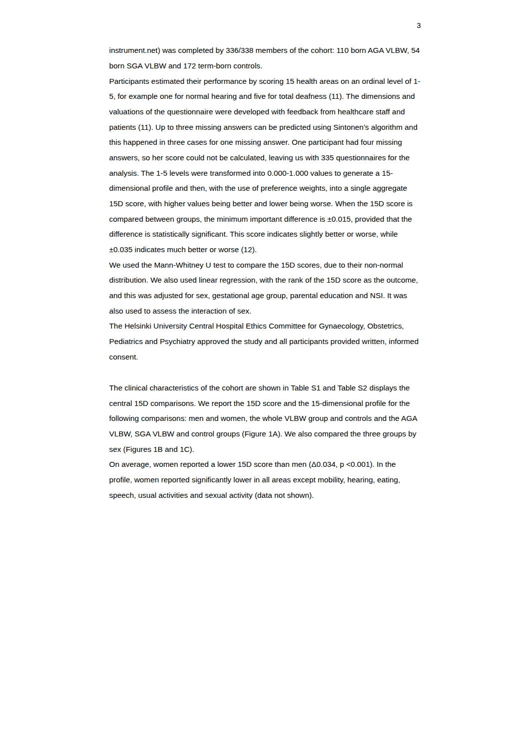3
instrument.net) was completed by 336/338 members of the cohort: 110 born AGA VLBW, 54 born SGA VLBW and 172 term-born controls.
Participants estimated their performance by scoring 15 health areas on an ordinal level of 1-5, for example one for normal hearing and five for total deafness (11). The dimensions and valuations of the questionnaire were developed with feedback from healthcare staff and patients (11). Up to three missing answers can be predicted using Sintonen’s algorithm and this happened in three cases for one missing answer. One participant had four missing answers, so her score could not be calculated, leaving us with 335 questionnaires for the analysis. The 1-5 levels were transformed into 0.000-1.000 values to generate a 15-dimensional profile and then, with the use of preference weights, into a single aggregate 15D score, with higher values being better and lower being worse. When the 15D score is compared between groups, the minimum important difference is ±0.015, provided that the difference is statistically significant. This score indicates slightly better or worse, while ±0.035 indicates much better or worse (12).
We used the Mann-Whitney U test to compare the 15D scores, due to their non-normal distribution. We also used linear regression, with the rank of the 15D score as the outcome, and this was adjusted for sex, gestational age group, parental education and NSI. It was also used to assess the interaction of sex.
The Helsinki University Central Hospital Ethics Committee for Gynaecology, Obstetrics, Pediatrics and Psychiatry approved the study and all participants provided written, informed consent.
The clinical characteristics of the cohort are shown in Table S1 and Table S2 displays the central 15D comparisons. We report the 15D score and the 15-dimensional profile for the following comparisons: men and women, the whole VLBW group and controls and the AGA VLBW, SGA VLBW and control groups (Figure 1A). We also compared the three groups by sex (Figures 1B and 1C).
On average, women reported a lower 15D score than men (Δ0.034, p <0.001). In the profile, women reported significantly lower in all areas except mobility, hearing, eating, speech, usual activities and sexual activity (data not shown).